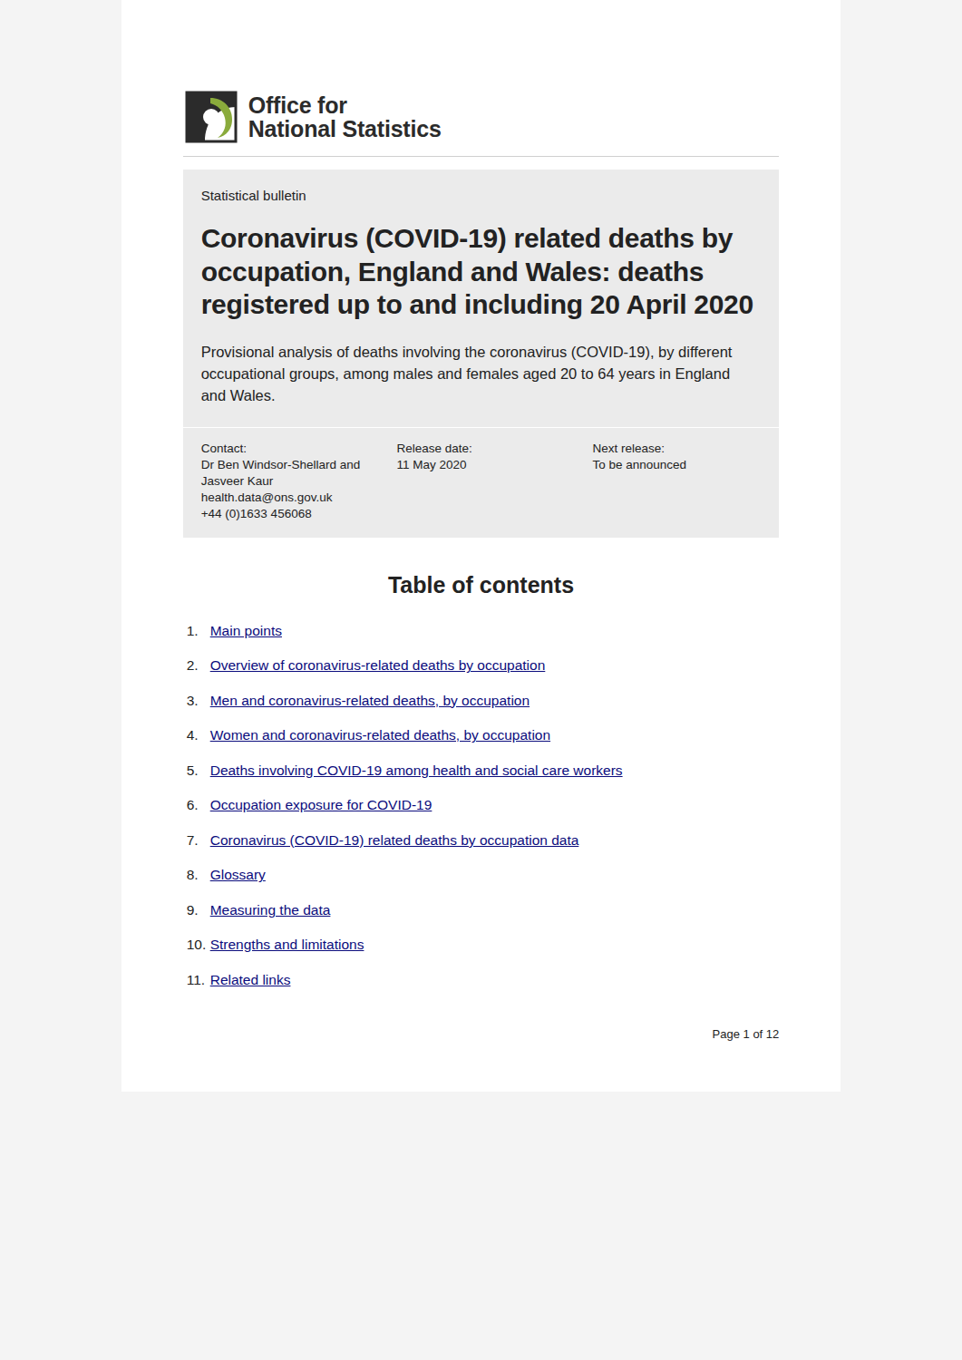Office for
National Statistics
Statistical bulletin
Coronavirus (COVID-19) related deaths by occupation, England and Wales: deaths registered up to and including 20 April 2020
Provisional analysis of deaths involving the coronavirus (COVID-19), by different occupational groups, among males and females aged 20 to 64 years in England and Wales.
Contact: Dr Ben Windsor-Shellard and Jasveer Kaur
health.data@ons.gov.uk
+44 (0)1633 456068
Release date: 11 May 2020
Next release: To be announced
Table of contents
Main points
Overview of coronavirus-related deaths by occupation
Men and coronavirus-related deaths, by occupation
Women and coronavirus-related deaths, by occupation
Deaths involving COVID-19 among health and social care workers
Occupation exposure for COVID-19
Coronavirus (COVID-19) related deaths by occupation data
Glossary
Measuring the data
Strengths and limitations
Related links
Page 1 of 12